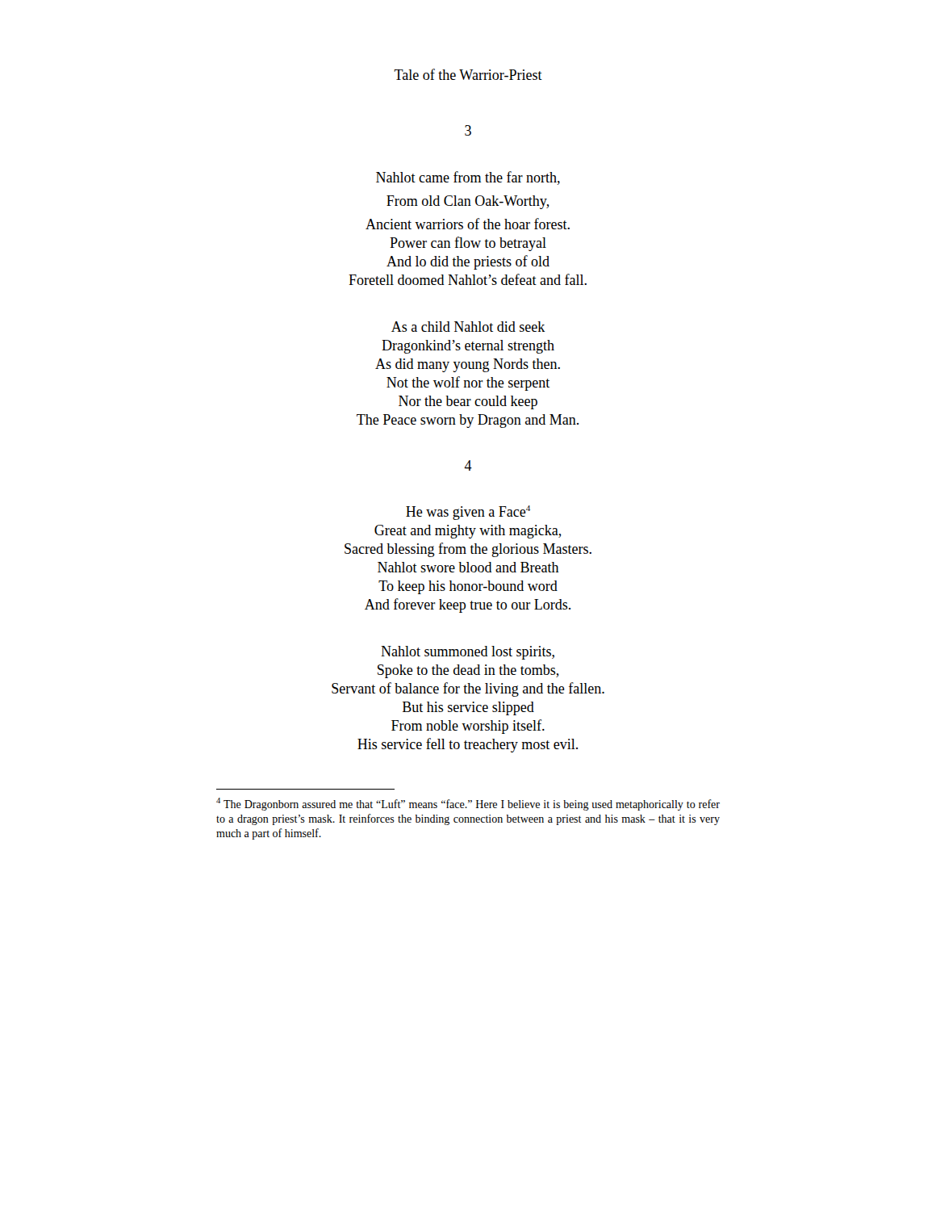Tale of the Warrior-Priest
3
Nahlot came from the far north,
From old Clan Oak-Worthy,
Ancient warriors of the hoar forest.
Power can flow to betrayal
And lo did the priests of old
Foretell doomed Nahlot’s defeat and fall.
As a child Nahlot did seek
Dragonkind’s eternal strength
As did many young Nords then.
Not the wolf nor the serpent
Nor the bear could keep
The Peace sworn by Dragon and Man.
4
He was given a Face4
Great and mighty with magicka,
Sacred blessing from the glorious Masters.
Nahlot swore blood and Breath
To keep his honor-bound word
And forever keep true to our Lords.
Nahlot summoned lost spirits,
Spoke to the dead in the tombs,
Servant of balance for the living and the fallen.
But his service slipped
From noble worship itself.
His service fell to treachery most evil.
4 The Dragonborn assured me that “Luft” means “face.” Here I believe it is being used metaphorically to refer to a dragon priest’s mask. It reinforces the binding connection between a priest and his mask – that it is very much a part of himself.